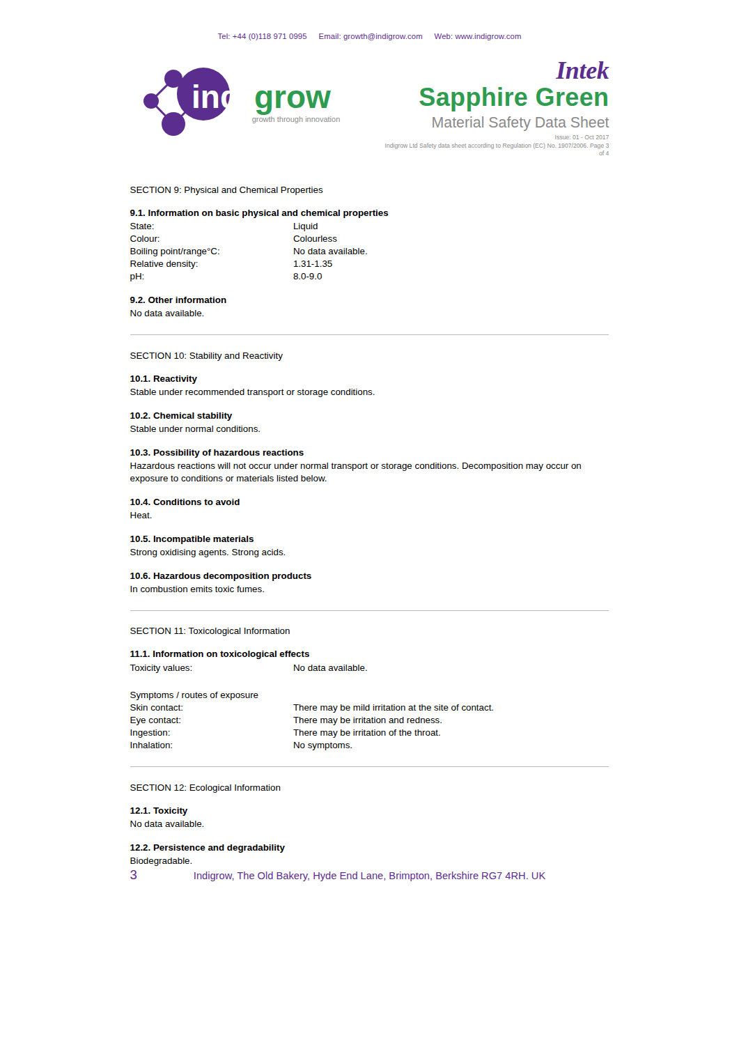Tel: +44 (0)118 971 0995 Email: growth@indigrow.com Web: www.indigrow.com
indi grow growth through innovation
Intek
Sapphire Green
Material Safety Data Sheet
Issue: 01 - Oct 2017
Indigrow Ltd Safety data sheet according to Regulation (EC) No. 1907/2006. Page 3 of 4
SECTION 9: Physical and Chemical Properties
9.1. Information on basic physical and chemical properties
| State: | Liquid |
| Colour: | Colourless |
| Boiling point/range°C: | No data available. |
| Relative density: | 1.31-1.35 |
| pH: | 8.0-9.0 |
9.2. Other information
No data available.
SECTION 10: Stability and Reactivity
10.1. Reactivity
Stable under recommended transport or storage conditions.
10.2. Chemical stability
Stable under normal conditions.
10.3. Possibility of hazardous reactions
Hazardous reactions will not occur under normal transport or storage conditions. Decomposition may occur on exposure to conditions or materials listed below.
10.4. Conditions to avoid
Heat.
10.5. Incompatible materials
Strong oxidising agents. Strong acids.
10.6. Hazardous decomposition products
In combustion emits toxic fumes.
SECTION 11: Toxicological Information
11.1. Information on toxicological effects
| Toxicity values: | No data available. |
Symptoms / routes of exposure
| Skin contact: | There may be mild irritation at the site of contact. |
| Eye contact: | There may be irritation and redness. |
| Ingestion: | There may be irritation of the throat. |
| Inhalation: | No symptoms. |
SECTION 12: Ecological Information
12.1. Toxicity
No data available.
12.2. Persistence and degradability
Biodegradable.
3
Indigrow, The Old Bakery, Hyde End Lane, Brimpton, Berkshire RG7 4RH. UK